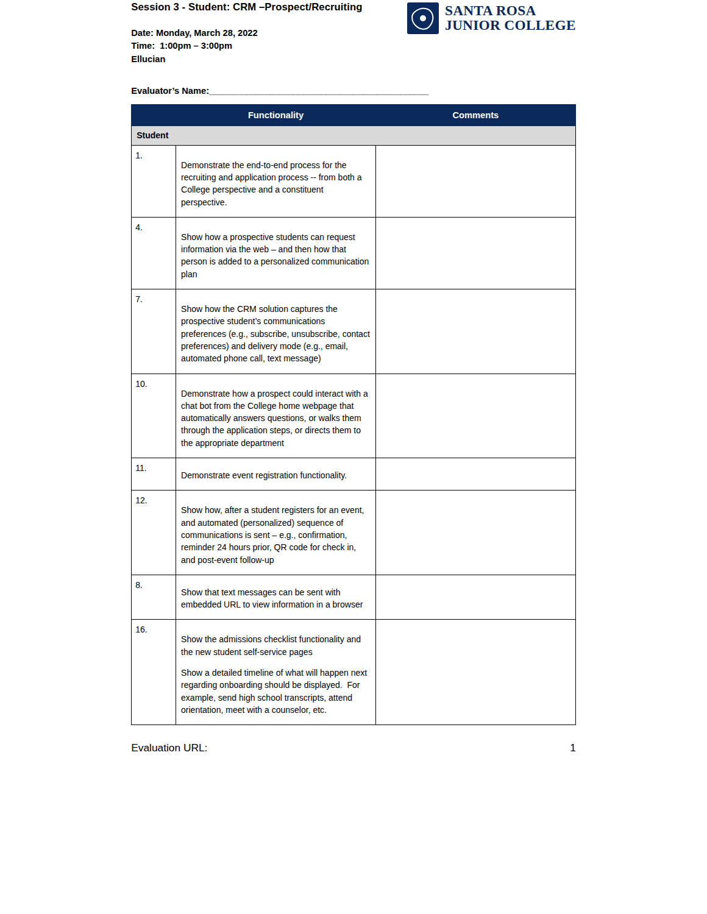Session 3 - Student: CRM –Prospect/Recruiting
Date: Monday, March 28, 2022
Time: 1:00pm – 3:00pm
Ellucian
SANTA ROSA JUNIOR COLLEGE
Evaluator’s Name:_______________________________________________
| | Functionality | Comments |
| --- | --- | --- |
| Student |
| 1. | Demonstrate the end-to-end process for the recruiting and application process -- from both a College perspective and a constituent perspective. | |
| 4. | Show how a prospective students can request information via the web – and then how that person is added to a personalized communication plan | |
| 7. | Show how the CRM solution captures the prospective student’s communications preferences (e.g., subscribe, unsubscribe, contact preferences) and delivery mode (e.g., email, automated phone call, text message) | |
| 10. | Demonstrate how a prospect could interact with a chat bot from the College home webpage that automatically answers questions, or walks them through the application steps, or directs them to the appropriate department | |
| 11. | Demonstrate event registration functionality. | |
| 12. | Show how, after a student registers for an event, and automated (personalized) sequence of communications is sent – e.g., confirmation, reminder 24 hours prior, QR code for check in, and post-event follow-up | |
| 8. | Show that text messages can be sent with embedded URL to view information in a browser | |
| 16. | Show the admissions checklist functionality and the new student self-service pages Show a detailed timeline of what will happen next regarding onboarding should be displayed. For example, send high school transcripts, attend orientation, meet with a counselor, etc. | |
Evaluation URL: 1